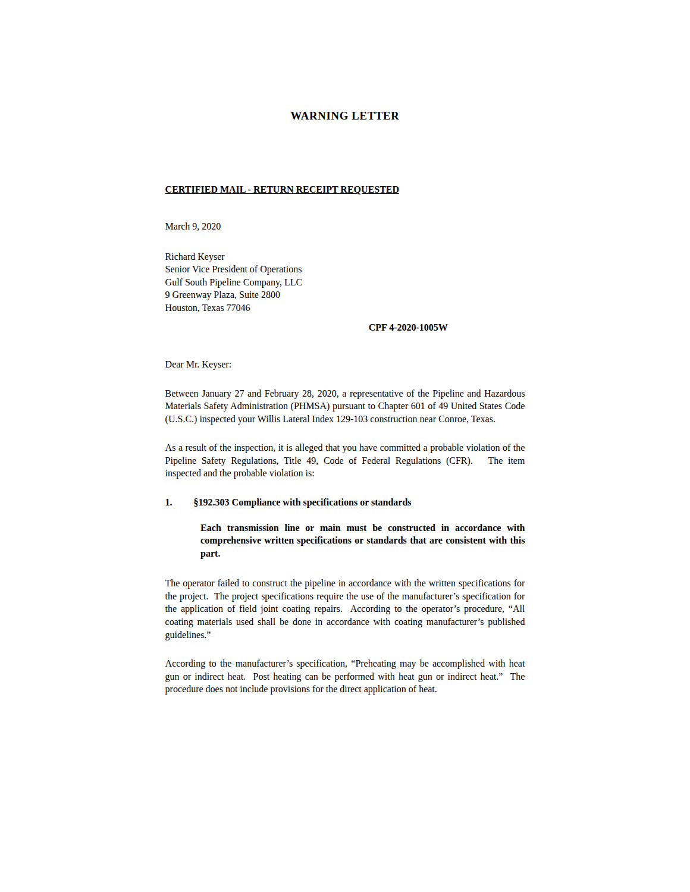WARNING LETTER
CERTIFIED MAIL - RETURN RECEIPT REQUESTED
March 9, 2020
Richard Keyser
Senior Vice President of Operations
Gulf South Pipeline Company, LLC
9 Greenway Plaza, Suite 2800
Houston, Texas 77046
CPF 4-2020-1005W
Dear Mr. Keyser:
Between January 27 and February 28, 2020, a representative of the Pipeline and Hazardous Materials Safety Administration (PHMSA) pursuant to Chapter 601 of 49 United States Code (U.S.C.) inspected your Willis Lateral Index 129-103 construction near Conroe, Texas.
As a result of the inspection, it is alleged that you have committed a probable violation of the Pipeline Safety Regulations, Title 49, Code of Federal Regulations (CFR). The item inspected and the probable violation is:
1.
§192.303 Compliance with specifications or standards
Each transmission line or main must be constructed in accordance with comprehensive written specifications or standards that are consistent with this part.
The operator failed to construct the pipeline in accordance with the written specifications for the project. The project specifications require the use of the manufacturer’s specification for the application of field joint coating repairs. According to the operator’s procedure, “All coating materials used shall be done in accordance with coating manufacturer’s published guidelines.”
According to the manufacturer’s specification, “Preheating may be accomplished with heat gun or indirect heat. Post heating can be performed with heat gun or indirect heat.” The procedure does not include provisions for the direct application of heat.